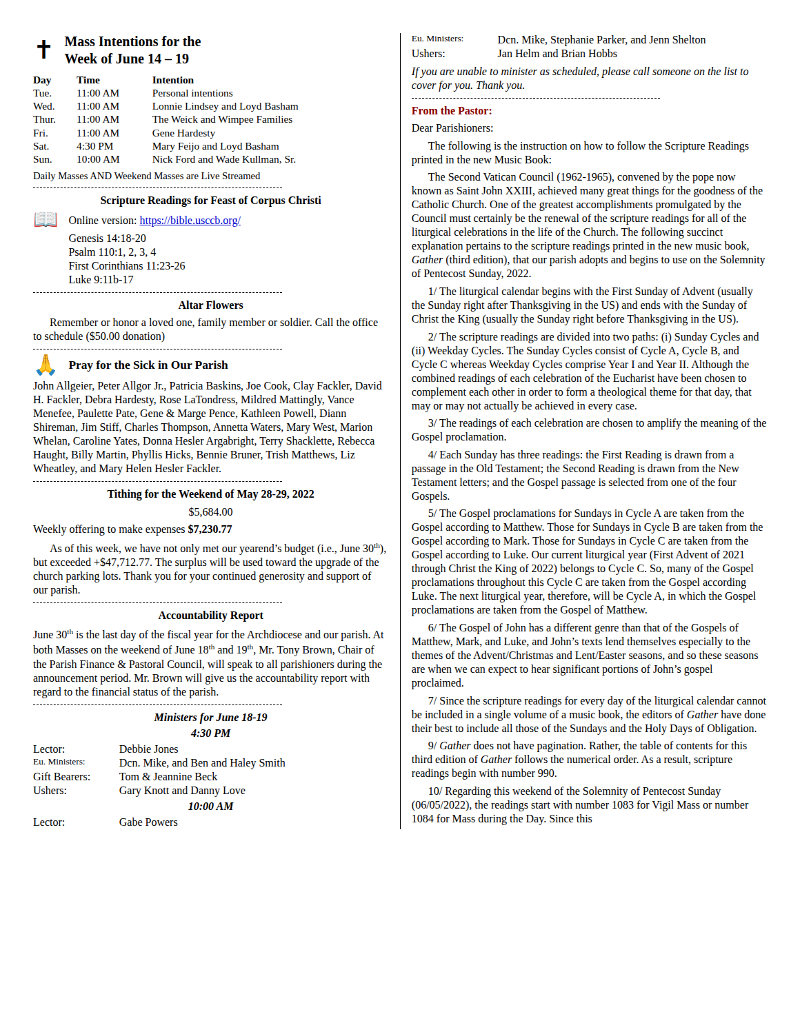✝
Mass Intentions for the
Week of June 14 – 19
| Day | Time | Intention |
| --- | --- | --- |
| Tue. | 11:00 AM | Personal intentions |
| Wed. | 11:00 AM | Lonnie Lindsey and Loyd Basham |
| Thur. | 11:00 AM | The Weick and Wimpee Families |
| Fri. | 11:00 AM | Gene Hardesty |
| Sat. | 4:30 PM | Mary Feijo and Loyd Basham |
| Sun. | 10:00 AM | Nick Ford and Wade Kullman, Sr. |
Daily Masses AND Weekend Masses are Live Streamed
Scripture Readings for Feast of Corpus Christi
📖
Online version: https://bible.usccb.org/
Genesis 14:18-20
Psalm 110:1, 2, 3, 4
First Corinthians 11:23-26
Luke 9:11b-17
Altar Flowers
Remember or honor a loved one, family member or soldier. Call the office to schedule ($50.00 donation)
🙏
Pray for the Sick in Our Parish
John Allgeier, Peter Allgor Jr., Patricia Baskins, Joe Cook, Clay Fackler, David H. Fackler, Debra Hardesty, Rose LaTondress, Mildred Mattingly, Vance Menefee, Paulette Pate, Gene & Marge Pence, Kathleen Powell, Diann Shireman, Jim Stiff, Charles Thompson, Annetta Waters, Mary West, Marion Whelan, Caroline Yates, Donna Hesler Argabright, Terry Shacklette, Rebecca Haught, Billy Martin, Phyllis Hicks, Bennie Bruner, Trish Matthews, Liz Wheatley, and Mary Helen Hesler Fackler.
Tithing for the Weekend of May 28-29, 2022
$5,684.00
Weekly offering to make expenses $7,230.77
As of this week, we have not only met our yearend’s budget (i.e., June 30th), but exceeded +$47,712.77. The surplus will be used toward the upgrade of the church parking lots. Thank you for your continued generosity and support of our parish.
Accountability Report
June 30th is the last day of the fiscal year for the Archdiocese and our parish. At both Masses on the weekend of June 18th and 19th, Mr. Tony Brown, Chair of the Parish Finance & Pastoral Council, will speak to all parishioners during the announcement period. Mr. Brown will give us the accountability report with regard to the financial status of the parish.
Ministers for June 18-19
4:30 PM
Lector:
Debbie Jones
Eu. Ministers:
Dcn. Mike, and Ben and Haley Smith
Gift Bearers:
Tom & Jeannine Beck
Ushers:
Gary Knott and Danny Love
10:00 AM
Lector:
Gabe Powers
Eu. Ministers:
Dcn. Mike, Stephanie Parker, and Jenn Shelton
Ushers:
Jan Helm and Brian Hobbs
If you are unable to minister as scheduled, please call someone on the list to cover for you. Thank you.
From the Pastor:
Dear Parishioners:
The following is the instruction on how to follow the Scripture Readings printed in the new Music Book:
The Second Vatican Council (1962-1965), convened by the pope now known as Saint John XXIII, achieved many great things for the goodness of the Catholic Church. One of the greatest accomplishments promulgated by the Council must certainly be the renewal of the scripture readings for all of the liturgical celebrations in the life of the Church. The following succinct explanation pertains to the scripture readings printed in the new music book, Gather (third edition), that our parish adopts and begins to use on the Solemnity of Pentecost Sunday, 2022.
1/ The liturgical calendar begins with the First Sunday of Advent (usually the Sunday right after Thanksgiving in the US) and ends with the Sunday of Christ the King (usually the Sunday right before Thanksgiving in the US).
2/ The scripture readings are divided into two paths: (i) Sunday Cycles and (ii) Weekday Cycles. The Sunday Cycles consist of Cycle A, Cycle B, and Cycle C whereas Weekday Cycles comprise Year I and Year II. Although the combined readings of each celebration of the Eucharist have been chosen to complement each other in order to form a theological theme for that day, that may or may not actually be achieved in every case.
3/ The readings of each celebration are chosen to amplify the meaning of the Gospel proclamation.
4/ Each Sunday has three readings: the First Reading is drawn from a passage in the Old Testament; the Second Reading is drawn from the New Testament letters; and the Gospel passage is selected from one of the four Gospels.
5/ The Gospel proclamations for Sundays in Cycle A are taken from the Gospel according to Matthew. Those for Sundays in Cycle B are taken from the Gospel according to Mark. Those for Sundays in Cycle C are taken from the Gospel according to Luke. Our current liturgical year (First Advent of 2021 through Christ the King of 2022) belongs to Cycle C. So, many of the Gospel proclamations throughout this Cycle C are taken from the Gospel according Luke. The next liturgical year, therefore, will be Cycle A, in which the Gospel proclamations are taken from the Gospel of Matthew.
6/ The Gospel of John has a different genre than that of the Gospels of Matthew, Mark, and Luke, and John’s texts lend themselves especially to the themes of the Advent/Christmas and Lent/Easter seasons, and so these seasons are when we can expect to hear significant portions of John’s gospel proclaimed.
7/ Since the scripture readings for every day of the liturgical calendar cannot be included in a single volume of a music book, the editors of Gather have done their best to include all those of the Sundays and the Holy Days of Obligation.
9/ Gather does not have pagination. Rather, the table of contents for this third edition of Gather follows the numerical order. As a result, scripture readings begin with number 990.
10/ Regarding this weekend of the Solemnity of Pentecost Sunday (06/05/2022), the readings start with number 1083 for Vigil Mass or number 1084 for Mass during the Day. Since this